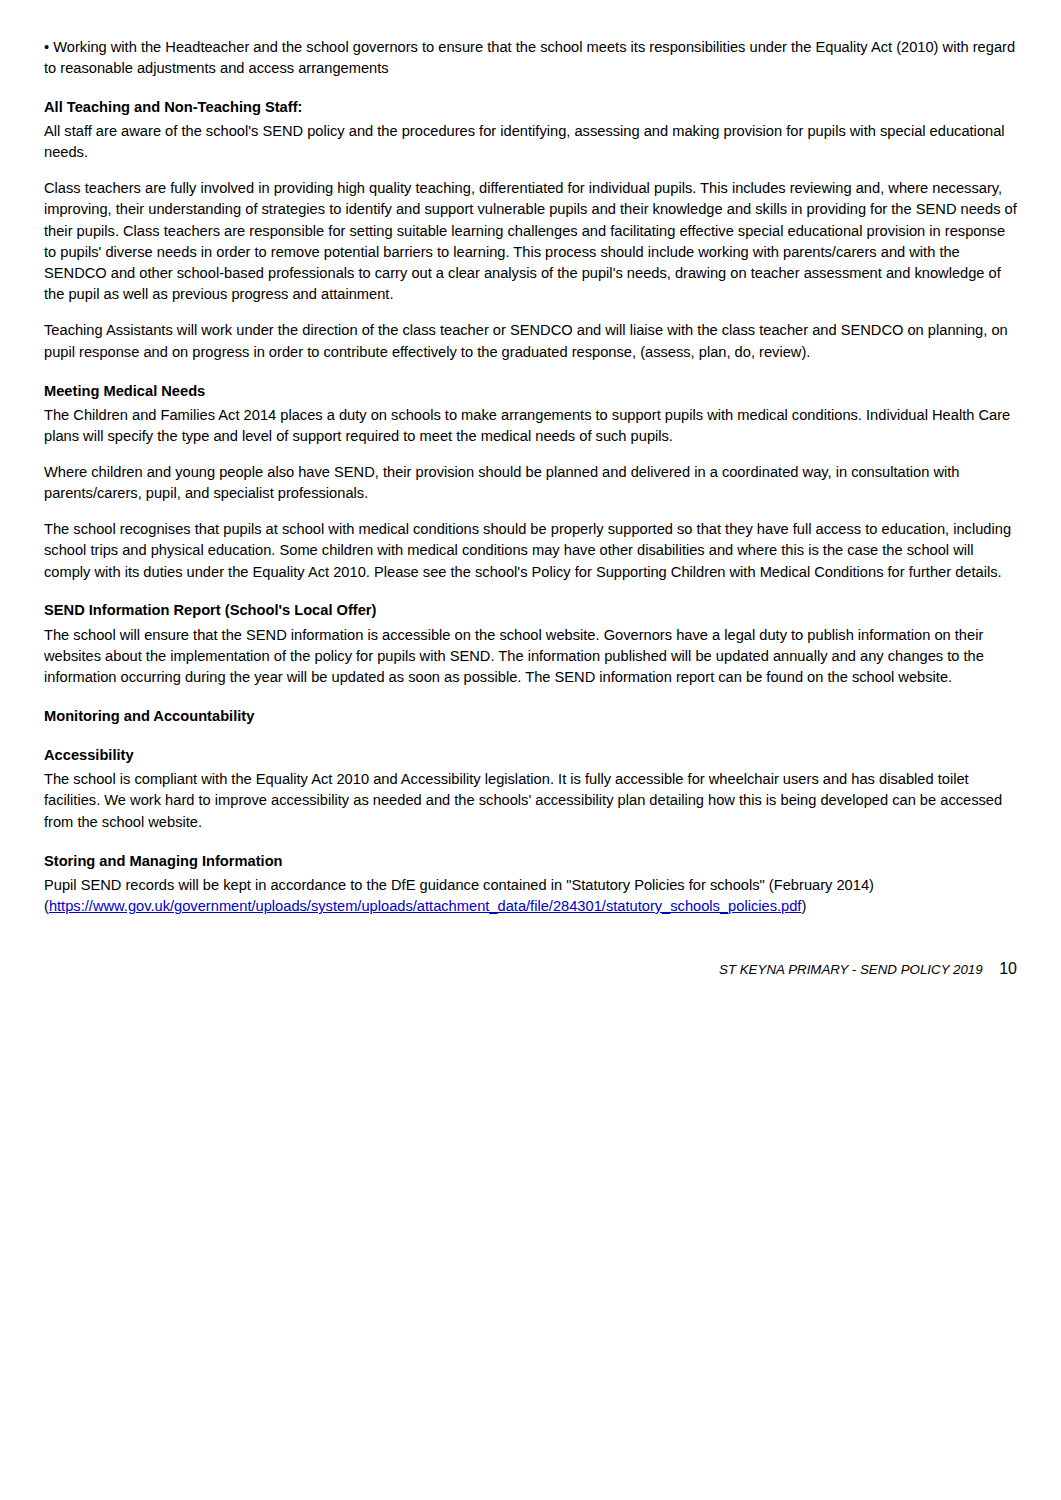• Working with the Headteacher and the school governors to ensure that the school meets its responsibilities under the Equality Act (2010) with regard to reasonable adjustments and access arrangements
All Teaching and Non-Teaching Staff:
All staff are aware of the school's SEND policy and the procedures for identifying, assessing and making provision for pupils with special educational needs.
Class teachers are fully involved in providing high quality teaching, differentiated for individual pupils. This includes reviewing and, where necessary, improving, their understanding of strategies to identify and support vulnerable pupils and their knowledge and skills in providing for the SEND needs of their pupils. Class teachers are responsible for setting suitable learning challenges and facilitating effective special educational provision in response to pupils' diverse needs in order to remove potential barriers to learning. This process should include working with parents/carers and with the SENDCO and other school-based professionals to carry out a clear analysis of the pupil's needs, drawing on teacher assessment and knowledge of the pupil as well as previous progress and attainment.
Teaching Assistants will work under the direction of the class teacher or SENDCO and will liaise with the class teacher and SENDCO on planning, on pupil response and on progress in order to contribute effectively to the graduated response, (assess, plan, do, review).
Meeting Medical Needs
The Children and Families Act 2014 places a duty on schools to make arrangements to support pupils with medical conditions. Individual Health Care plans will specify the type and level of support required to meet the medical needs of such pupils.
Where children and young people also have SEND, their provision should be planned and delivered in a coordinated way, in consultation with parents/carers, pupil, and specialist professionals.
The school recognises that pupils at school with medical conditions should be properly supported so that they have full access to education, including school trips and physical education. Some children with medical conditions may have other disabilities and where this is the case the school will comply with its duties under the Equality Act 2010. Please see the school's Policy for Supporting Children with Medical Conditions for further details.
SEND Information Report (School's Local Offer)
The school will ensure that the SEND information is accessible on the school website. Governors have a legal duty to publish information on their websites about the implementation of the policy for pupils with SEND. The information published will be updated annually and any changes to the information occurring during the year will be updated as soon as possible. The SEND information report can be found on the school website.
Monitoring and Accountability
Accessibility
The school is compliant with the Equality Act 2010 and Accessibility legislation. It is fully accessible for wheelchair users and has disabled toilet facilities. We work hard to improve accessibility as needed and the schools' accessibility plan detailing how this is being developed can be accessed from the school website.
Storing and Managing Information
Pupil SEND records will be kept in accordance to the DfE guidance contained in "Statutory Policies for schools" (February 2014)
(https://www.gov.uk/government/uploads/system/uploads/attachment_data/file/284301/statutory_schools_policies.pdf)
ST KEYNA PRIMARY - SEND POLICY 2019 10